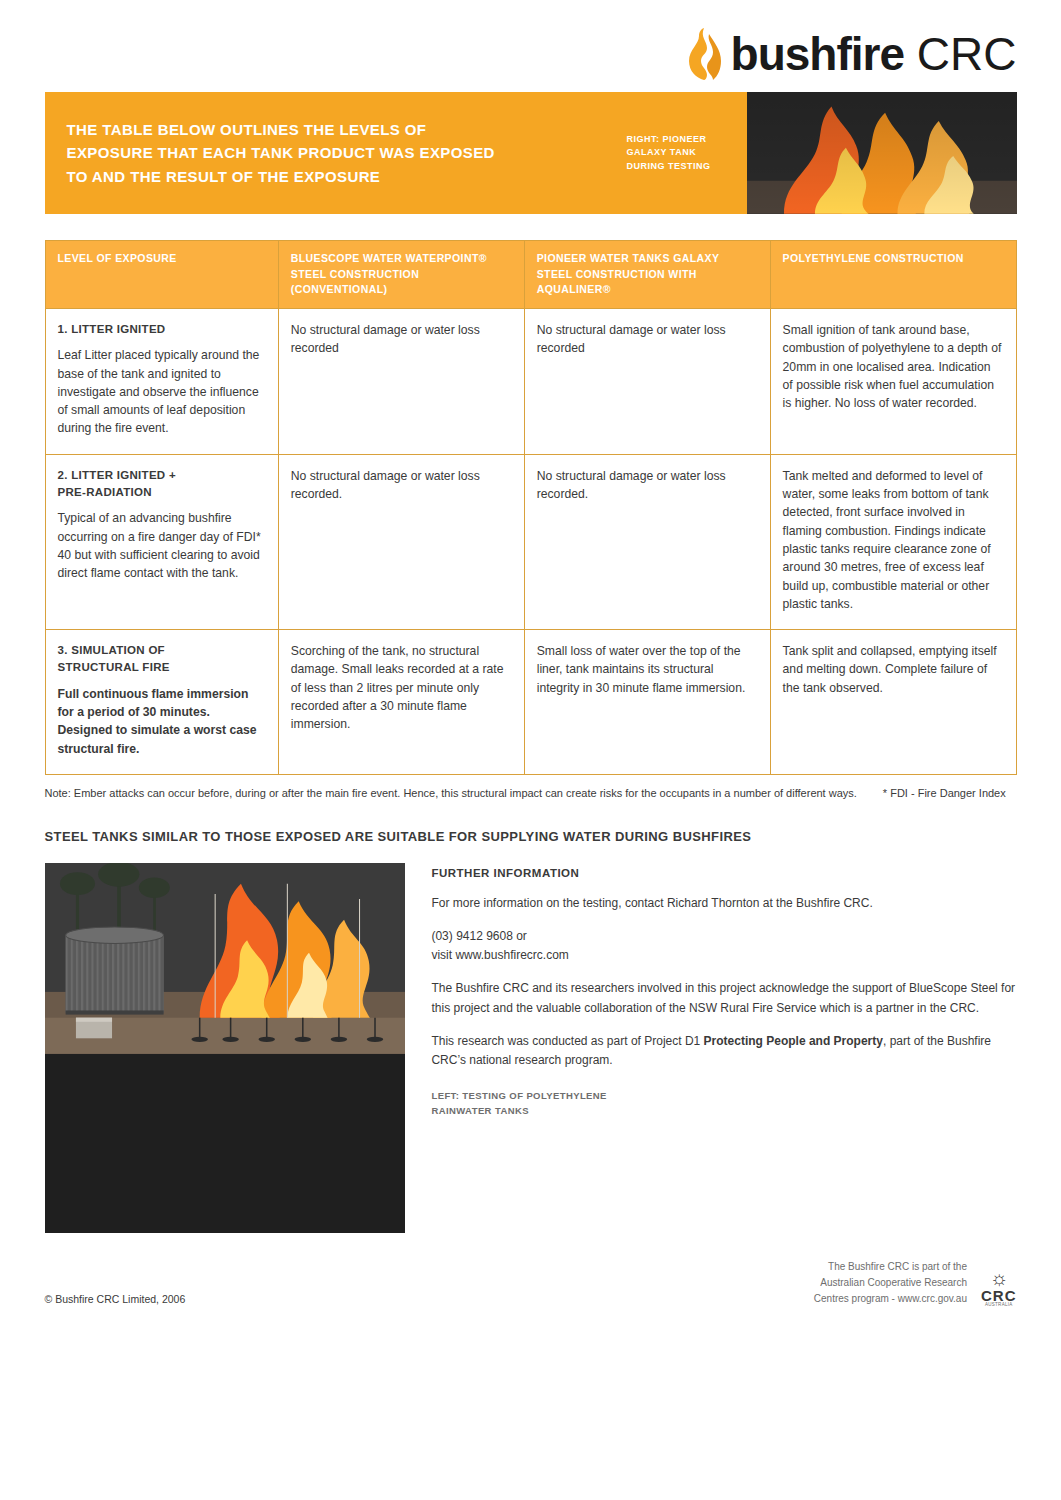bushfire CRC
The table below outlines the levels of
exposure that each tank product was exposed
to and the result of the exposure
Right: Pioneer
Galaxy Tank
during testing
| Level of exposure | BlueScope Water Waterpoint® steel construction (conventional) | Pioneer Water Tanks Galaxy steel construction with Aqualiner® | Polyethylene construction |
| --- | --- | --- | --- |
| 1. Litter ignited Leaf Litter placed typically around the base of the tank and ignited to investigate and observe the influence of small amounts of leaf deposition during the fire event. | No structural damage or water loss recorded | No structural damage or water loss recorded | Small ignition of tank around base, combustion of polyethylene to a depth of 20mm in one localised area. Indication of possible risk when fuel accumulation is higher. No loss of water recorded. |
| 2. Litter ignited + pre-radiation Typical of an advancing bushfire occurring on a fire danger day of FDI* 40 but with sufficient clearing to avoid direct flame contact with the tank. | No structural damage or water loss recorded. | No structural damage or water loss recorded. | Tank melted and deformed to level of water, some leaks from bottom of tank detected, front surface involved in flaming combustion. Findings indicate plastic tanks require clearance zone of around 30 metres, free of excess leaf build up, combustible material or other plastic tanks. |
| 3. Simulation of structural fire Full continuous flame immersion for a period of 30 minutes. Designed to simulate a worst case structural fire. | Scorching of the tank, no structural damage. Small leaks recorded at a rate of less than 2 litres per minute only recorded after a 30 minute flame immersion. | Small loss of water over the top of the liner, tank maintains its structural integrity in 30 minute flame immersion. | Tank split and collapsed, emptying itself and melting down. Complete failure of the tank observed. |
Note: Ember attacks can occur before, during or after the main fire event. Hence, this structural impact can create risks for the occupants in a number of different ways.* FDI - Fire Danger Index
Steel tanks similar to those exposed are suitable for supplying water during bushfires
Further information
For more information on the testing, contact Richard Thornton at the Bushfire CRC.
(03) 9412 9608 or
visit www.bushfirecrc.com
The Bushfire CRC and its researchers involved in this project acknowledge the support of BlueScope Steel for this project and the valuable collaboration of the NSW Rural Fire Service which is a partner in the CRC.
This research was conducted as part of Project D1 Protecting People and Property, part of the Bushfire CRC’s national research program.
Left: Testing of polyethylene
rainwater tanks
© Bushfire CRC Limited, 2006
The Bushfire CRC is part of the
Australian Cooperative Research
Centres program - www.crc.gov.au
☼
CRC
AUSTRALIA